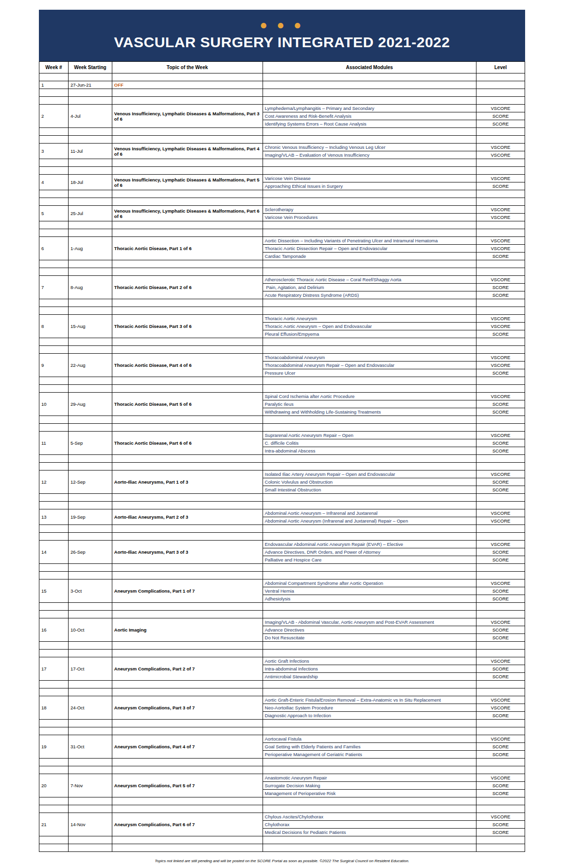● ● ●
VASCULAR SURGERY INTEGRATED 2021-2022
| Week # | Week Starting | Topic of the Week | Associated Modules | Level |
| --- | --- | --- | --- | --- |
| 1 | 27-Jun-21 | OFF | | |
| 2 | 4-Jul | Venous Insufficiency, Lymphatic Diseases & Malformations, Part 3 of 6 | Lymphedema/Lymphangitis – Primary and Secondary | VSCORE |
| Cost Awareness and Risk-Benefit Analysis | SCORE |
| Identifying Systems Errors – Root Cause Analysis | SCORE |
| 3 | 11-Jul | Venous Insufficiency, Lymphatic Diseases & Malformations, Part 4 of 6 | Chronic Venous Insufficiency – Including Venous Leg Ulcer | VSCORE |
| Imaging/VLAB – Evaluation of Venous Insufficiency | VSCORE |
| 4 | 18-Jul | Venous Insufficiency, Lymphatic Diseases & Malformations, Part 5 of 6 | Varicose Vein Disease | VSCORE |
| Approaching Ethical Issues in Surgery | SCORE |
| 5 | 25-Jul | Venous Insufficiency, Lymphatic Diseases & Malformations, Part 6 of 6 | Sclerotherapy | VSCORE |
| Varicose Vein Procedures | VSCORE |
| 6 | 1-Aug | Thoracic Aortic Disease, Part 1 of 6 | Aortic Dissection – Including Variants of Penetrating Ulcer and Intramural Hematoma | VSCORE |
| Thoracic Aortic Dissection Repair – Open and Endovascular | VSCORE |
| Cardiac Tamponade | SCORE |
| 7 | 8-Aug | Thoracic Aortic Disease, Part 2 of 6 | Atherosclerotic Thoracic Aortic Disease – Coral Reef/Shaggy Aorta | VSCORE |
| Pain, Agitation, and Delirium | SCORE |
| Acute Respiratory Distress Syndrome (ARDS) | SCORE |
| 8 | 15-Aug | Thoracic Aortic Disease, Part 3 of 6 | Thoracic Aortic Aneurysm | VSCORE |
| Thoracic Aortic Aneurysm – Open and Endovascular | VSCORE |
| Pleural Effusion/Empyema | SCORE |
| 9 | 22-Aug | Thoracic Aortic Disease, Part 4 of 6 | Thoracoabdominal Aneurysm | VSCORE |
| Thoracoabdominal Aneurysm Repair – Open and Endovascular | VSCORE |
| Pressure Ulcer | SCORE |
| 10 | 29-Aug | Thoracic Aortic Disease, Part 5 of 6 | Spinal Cord Ischemia after Aortic Procedure | VSCORE |
| Paralytic Ileus | SCORE |
| Withdrawing and Withholding Life-Sustaining Treatments | SCORE |
| 11 | 5-Sep | Thoracic Aortic Disease, Part 6 of 6 | Suprarenal Aortic Aneurysm Repair – Open | VSCORE |
| C. difficile Colitis | SCORE |
| Intra-abdominal Abscess | SCORE |
| 12 | 12-Sep | Aorto-Iliac Aneurysms, Part 1 of 3 | Isolated Iliac Artery Aneurysm Repair – Open and Endovascular | VSCORE |
| Colonic Volvulus and Obstruction | SCORE |
| Small Intestinal Obstruction | SCORE |
| 13 | 19-Sep | Aorto-Iliac Aneurysms, Part 2 of 3 | Abdominal Aortic Aneurysm – Infrarenal and Juxtarenal | VSCORE |
| Abdominal Aortic Aneurysm (Infrarenal and Juxtarenal) Repair – Open | VSCORE |
| 14 | 26-Sep | Aorto-Iliac Aneurysms, Part 3 of 3 | Endovascular Abdominal Aortic Aneurysm Repair (EVAR) – Elective | VSCORE |
| Advance Directives, DNR Orders, and Power of Attorney | SCORE |
| Palliative and Hospice Care | SCORE |
| 15 | 3-Oct | Aneurysm Complications, Part 1 of 7 | Abdominal Compartment Syndrome after Aortic Operation | VSCORE |
| Ventral Hernia | SCORE |
| Adhesiolysis | SCORE |
| 16 | 10-Oct | Aortic Imaging | Imaging/VLAB - Abdominal Vascular, Aortic Aneurysm and Post-EVAR Assessment | VSCORE |
| Advance Directives | SCORE |
| Do Not Resuscitate | SCORE |
| 17 | 17-Oct | Aneurysm Complications, Part 2 of 7 | Aortic Graft Infections | VSCORE |
| Intra-abdominal Infections | SCORE |
| Antimicrobial Stewardship | SCORE |
| 18 | 24-Oct | Aneurysm Complications, Part 3 of 7 | Aortic Graft-Enteric Fistula/Erosion Removal – Extra-Anatomic vs In Situ Replacement | VSCORE |
| Neo-Aortoiliac System Procedure | VSCORE |
| Diagnostic Approach to Infection | SCORE |
| 19 | 31-Oct | Aneurysm Complications, Part 4 of 7 | Aortocaval Fistula | VSCORE |
| Goal Setting with Elderly Patients and Families | SCORE |
| Perioperative Management of Geriatric Patients | SCORE |
| 20 | 7-Nov | Aneurysm Complications, Part 5 of 7 | Anastomotic Aneurysm Repair | VSCORE |
| Surrogate Decision Making | SCORE |
| Management of Perioperative Risk | SCORE |
| 21 | 14-Nov | Aneurysm Complications, Part 6 of 7 | Chylous Ascites/Chylothorax | VSCORE |
| Chylothorax | SCORE |
| Medical Decisions for Pediatric Patients | SCORE |
Topics not linked are still pending and will be posted on the SCORE Portal as soon as possible. ©2022 The Surgical Council on Resident Education.